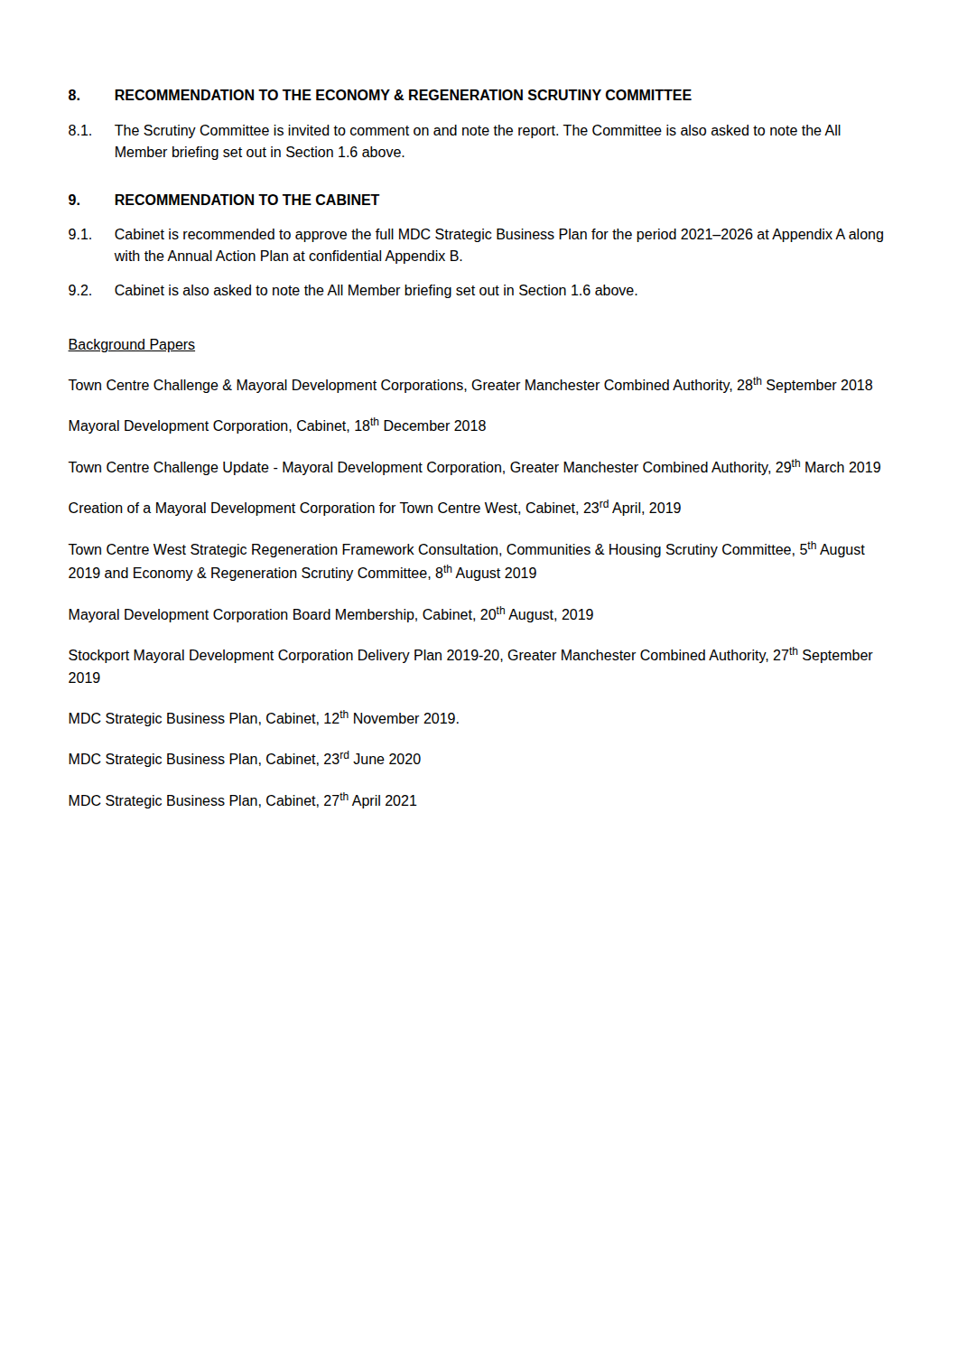8. Recommendation to the Economy & Regeneration Scrutiny Committee
8.1. The Scrutiny Committee is invited to comment on and note the report. The Committee is also asked to note the All Member briefing set out in Section 1.6 above.
9. Recommendation to the Cabinet
9.1. Cabinet is recommended to approve the full MDC Strategic Business Plan for the period 2021–2026 at Appendix A along with the Annual Action Plan at confidential Appendix B.
9.2. Cabinet is also asked to note the All Member briefing set out in Section 1.6 above.
Background Papers
Town Centre Challenge & Mayoral Development Corporations, Greater Manchester Combined Authority, 28th September 2018
Mayoral Development Corporation, Cabinet, 18th December 2018
Town Centre Challenge Update - Mayoral Development Corporation, Greater Manchester Combined Authority, 29th March 2019
Creation of a Mayoral Development Corporation for Town Centre West, Cabinet, 23rd April, 2019
Town Centre West Strategic Regeneration Framework Consultation, Communities & Housing Scrutiny Committee, 5th August 2019 and Economy & Regeneration Scrutiny Committee, 8th August 2019
Mayoral Development Corporation Board Membership, Cabinet, 20th August, 2019
Stockport Mayoral Development Corporation Delivery Plan 2019-20, Greater Manchester Combined Authority, 27th September 2019
MDC Strategic Business Plan, Cabinet, 12th November 2019.
MDC Strategic Business Plan, Cabinet, 23rd June 2020
MDC Strategic Business Plan, Cabinet, 27th April 2021